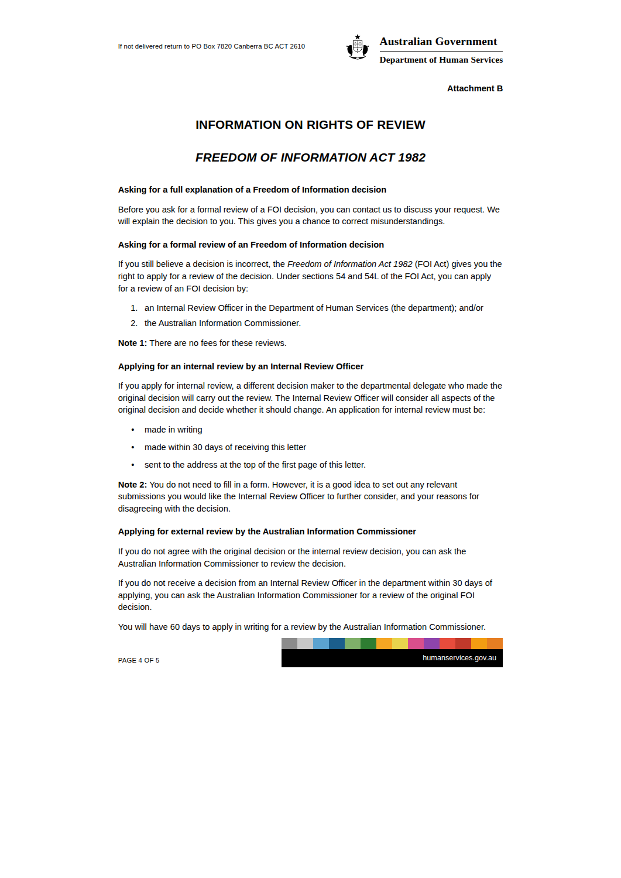If not delivered return to PO Box 7820 Canberra BC ACT 2610
Australian Government
Department of Human Services
Attachment B
INFORMATION ON RIGHTS OF REVIEW
FREEDOM OF INFORMATION ACT 1982
Asking for a full explanation of a Freedom of Information decision
Before you ask for a formal review of a FOI decision, you can contact us to discuss your request. We will explain the decision to you. This gives you a chance to correct misunderstandings.
Asking for a formal review of an Freedom of Information decision
If you still believe a decision is incorrect, the Freedom of Information Act 1982 (FOI Act) gives you the right to apply for a review of the decision. Under sections 54 and 54L of the FOI Act, you can apply for a review of an FOI decision by:
an Internal Review Officer in the Department of Human Services (the department); and/or
the Australian Information Commissioner.
Note 1: There are no fees for these reviews.
Applying for an internal review by an Internal Review Officer
If you apply for internal review, a different decision maker to the departmental delegate who made the original decision will carry out the review. The Internal Review Officer will consider all aspects of the original decision and decide whether it should change. An application for internal review must be:
made in writing
made within 30 days of receiving this letter
sent to the address at the top of the first page of this letter.
Note 2: You do not need to fill in a form. However, it is a good idea to set out any relevant submissions you would like the Internal Review Officer to further consider, and your reasons for disagreeing with the decision.
Applying for external review by the Australian Information Commissioner
If you do not agree with the original decision or the internal review decision, you can ask the Australian Information Commissioner to review the decision.
If you do not receive a decision from an Internal Review Officer in the department within 30 days of applying, you can ask the Australian Information Commissioner for a review of the original FOI decision.
You will have 60 days to apply in writing for a review by the Australian Information Commissioner.
PAGE 4 OF 5
humanservices.gov.au